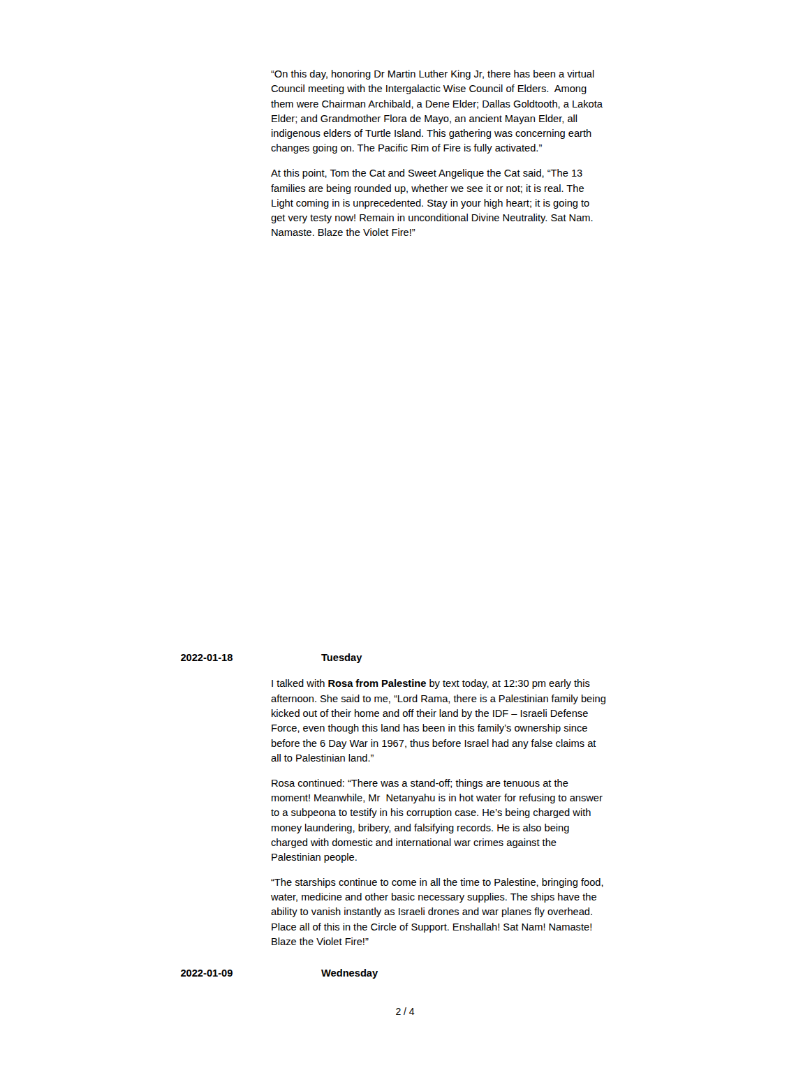“On this day, honoring Dr Martin Luther King Jr, there has been a virtual Council meeting with the Intergalactic Wise Council of Elders. Among them were Chairman Archibald, a Dene Elder; Dallas Goldtooth, a Lakota Elder; and Grandmother Flora de Mayo, an ancient Mayan Elder, all indigenous elders of Turtle Island. This gathering was concerning earth changes going on. The Pacific Rim of Fire is fully activated.”
At this point, Tom the Cat and Sweet Angelique the Cat said, “The 13 families are being rounded up, whether we see it or not; it is real. The Light coming in is unprecedented. Stay in your high heart; it is going to get very testy now! Remain in unconditional Divine Neutrality. Sat Nam. Namaste. Blaze the Violet Fire!”
2022-01-18 Tuesday
I talked with Rosa from Palestine by text today, at 12:30 pm early this afternoon. She said to me, “Lord Rama, there is a Palestinian family being kicked out of their home and off their land by the IDF – Israeli Defense Force, even though this land has been in this family’s ownership since before the 6 Day War in 1967, thus before Israel had any false claims at all to Palestinian land.”
Rosa continued: “There was a stand-off; things are tenuous at the moment! Meanwhile, Mr Netanyahu is in hot water for refusing to answer to a subpeona to testify in his corruption case. He’s being charged with money laundering, bribery, and falsifying records. He is also being charged with domestic and international war crimes against the Palestinian people.
“The starships continue to come in all the time to Palestine, bringing food, water, medicine and other basic necessary supplies. The ships have the ability to vanish instantly as Israeli drones and war planes fly overhead. Place all of this in the Circle of Support. Enshallah! Sat Nam! Namaste! Blaze the Violet Fire!”
2022-01-09 Wednesday
2 / 4